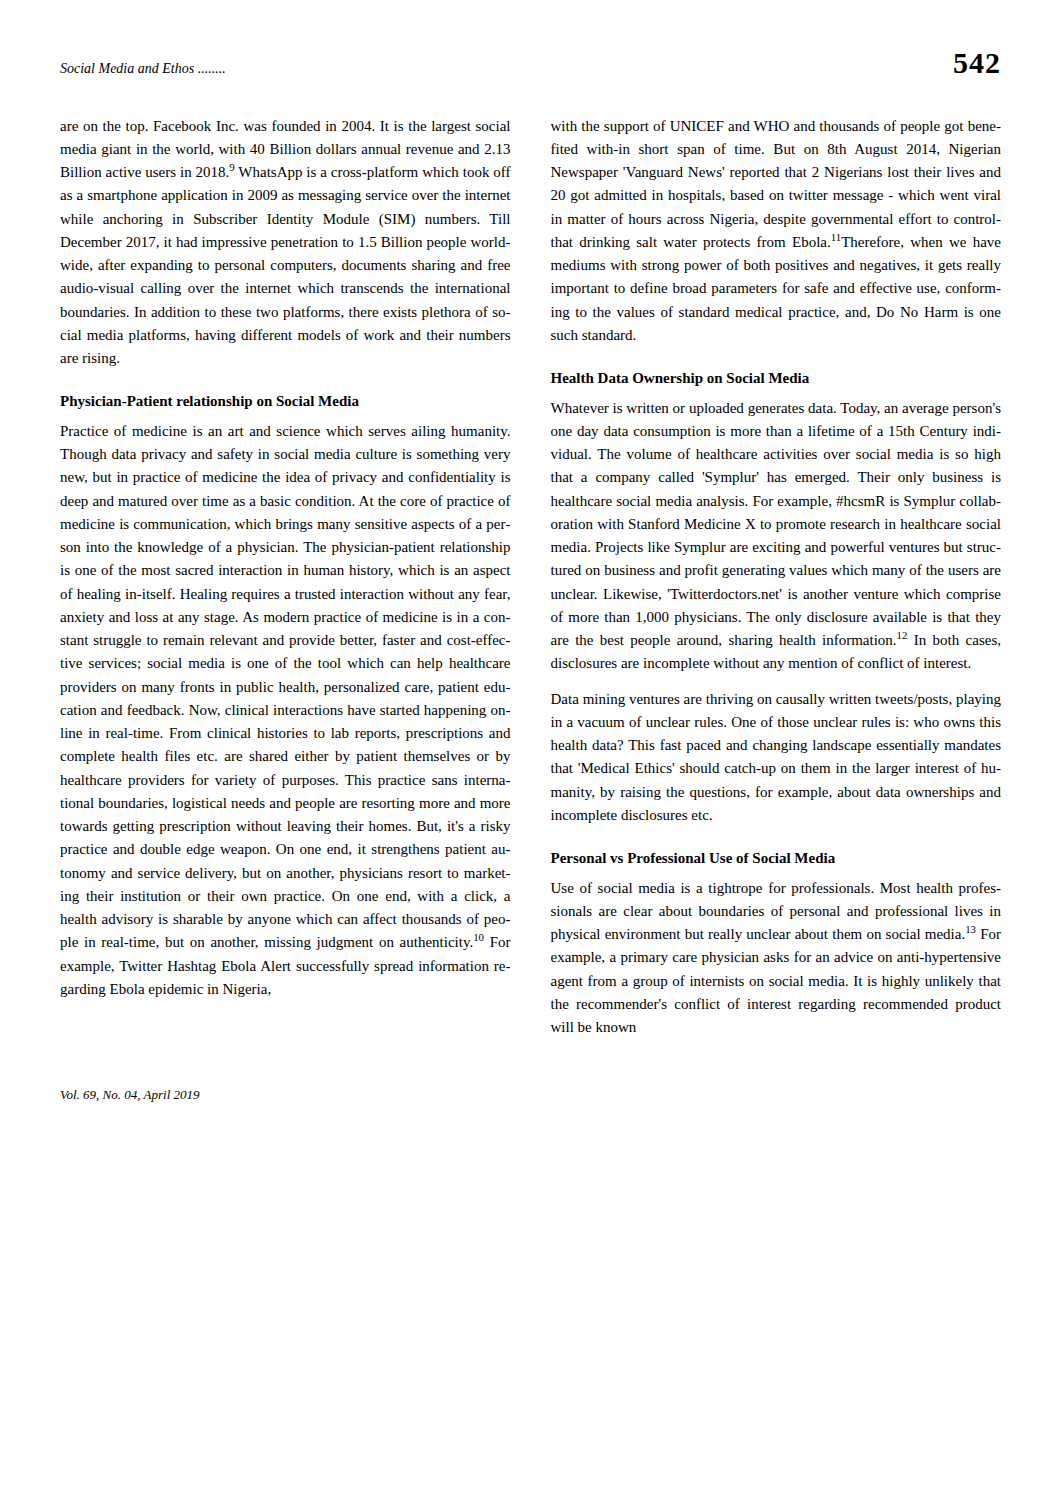Social Media and Ethos ........
542
are on the top. Facebook Inc. was founded in 2004. It is the largest social media giant in the world, with 40 Billion dollars annual revenue and 2.13 Billion active users in 2018.9 WhatsApp is a cross-platform which took off as a smartphone application in 2009 as messaging service over the internet while anchoring in Subscriber Identity Module (SIM) numbers. Till December 2017, it had impressive penetration to 1.5 Billion people worldwide, after expanding to personal computers, documents sharing and free audio-visual calling over the internet which transcends the international boundaries. In addition to these two platforms, there exists plethora of social media platforms, having different models of work and their numbers are rising.
Physician-Patient relationship on Social Media
Practice of medicine is an art and science which serves ailing humanity. Though data privacy and safety in social media culture is something very new, but in practice of medicine the idea of privacy and confidentiality is deep and matured over time as a basic condition. At the core of practice of medicine is communication, which brings many sensitive aspects of a person into the knowledge of a physician. The physician-patient relationship is one of the most sacred interaction in human history, which is an aspect of healing in-itself. Healing requires a trusted interaction without any fear, anxiety and loss at any stage. As modern practice of medicine is in a constant struggle to remain relevant and provide better, faster and cost-effective services; social media is one of the tool which can help healthcare providers on many fronts in public health, personalized care, patient education and feedback. Now, clinical interactions have started happening online in real-time. From clinical histories to lab reports, prescriptions and complete health files etc. are shared either by patient themselves or by healthcare providers for variety of purposes. This practice sans international boundaries, logistical needs and people are resorting more and more towards getting prescription without leaving their homes. But, it's a risky practice and double edge weapon. On one end, it strengthens patient autonomy and service delivery, but on another, physicians resort to marketing their institution or their own practice. On one end, with a click, a health advisory is sharable by anyone which can affect thousands of people in real-time, but on another, missing judgment on authenticity.10 For example, Twitter Hashtag Ebola Alert successfully spread information regarding Ebola epidemic in Nigeria,
with the support of UNICEF and WHO and thousands of people got benefited with-in short span of time. But on 8th August 2014, Nigerian Newspaper 'Vanguard News' reported that 2 Nigerians lost their lives and 20 got admitted in hospitals, based on twitter message - which went viral in matter of hours across Nigeria, despite governmental effort to control- that drinking salt water protects from Ebola.11Therefore, when we have mediums with strong power of both positives and negatives, it gets really important to define broad parameters for safe and effective use, conforming to the values of standard medical practice, and, Do No Harm is one such standard.
Health Data Ownership on Social Media
Whatever is written or uploaded generates data. Today, an average person's one day data consumption is more than a lifetime of a 15th Century individual. The volume of healthcare activities over social media is so high that a company called 'Symplur' has emerged. Their only business is healthcare social media analysis. For example, #hcsmR is Symplur collaboration with Stanford Medicine X to promote research in healthcare social media. Projects like Symplur are exciting and powerful ventures but structured on business and profit generating values which many of the users are unclear. Likewise, 'Twitterdoctors.net' is another venture which comprise of more than 1,000 physicians. The only disclosure available is that they are the best people around, sharing health information.12 In both cases, disclosures are incomplete without any mention of conflict of interest.
Data mining ventures are thriving on causally written tweets/posts, playing in a vacuum of unclear rules. One of those unclear rules is: who owns this health data? This fast paced and changing landscape essentially mandates that 'Medical Ethics' should catch-up on them in the larger interest of humanity, by raising the questions, for example, about data ownerships and incomplete disclosures etc.
Personal vs Professional Use of Social Media
Use of social media is a tightrope for professionals. Most health professionals are clear about boundaries of personal and professional lives in physical environment but really unclear about them on social media.13 For example, a primary care physician asks for an advice on anti-hypertensive agent from a group of internists on social media. It is highly unlikely that the recommender's conflict of interest regarding recommended product will be known
Vol. 69, No. 04, April 2019